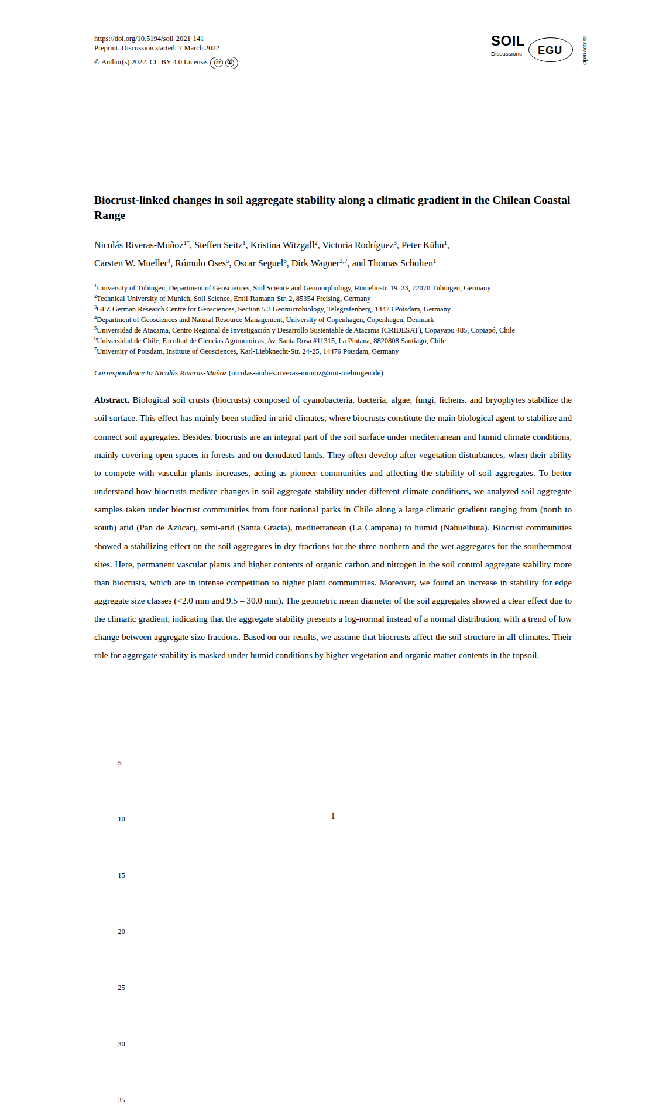https://doi.org/10.5194/soil-2021-141
Preprint. Discussion started: 7 March 2022
© Author(s) 2022. CC BY 4.0 License.
cc ①
SOIL
Discussions
Open Access
EGU
Biocrust-linked changes in soil aggregate stability along a climatic gradient in the Chilean Coastal Range
Nicolás Riveras-Muñoz1*, Steffen Seitz1, Kristina Witzgall2, Victoria Rodríguez3, Peter Kühn1,
Carsten W. Mueller4, Rómulo Oses5, Oscar Seguel6, Dirk Wagner3,7, and Thomas Scholten1
1University of Tübingen, Department of Geosciences, Soil Science and Geomorphology, Rümelinstr. 19–23, 72070 Tübingen, Germany
2Technical University of Munich, Soil Science, Emil-Ramann-Str. 2, 85354 Freising, Germany
3GFZ German Research Centre for Geosciences, Section 5.3 Geomicrobiology, Telegrafenberg, 14473 Potsdam, Germany
4Department of Geosciences and Natural Resource Management, University of Copenhagen, Copenhagen, Denmark
5Universidad de Atacama, Centro Regional de Investigación y Desarrollo Sustentable de Atacama (CRIDESAT), Copayapu 485, Copiapó, Chile
6Universidad de Chile, Facultad de Ciencias Agronómicas, Av. Santa Rosa #11315, La Pintana, 8820808 Santiago, Chile
7University of Potsdam, Institute of Geosciences, Karl-Liebknecht-Str. 24-25, 14476 Potsdam, Germany
Correspondence to Nicolás Riveras-Muñoz (nicolas-andres.riveras-munoz@uni-tuebingen.de)
Abstract. Biological soil crusts (biocrusts) composed of cyanobacteria, bacteria, algae, fungi, lichens, and bryophytes stabilize the soil surface. This effect has mainly been studied in arid climates, where biocrusts constitute the main biological agent to stabilize and connect soil aggregates. Besides, biocrusts are an integral part of the soil surface under mediterranean and humid climate conditions, mainly covering open spaces in forests and on denudated lands. They often develop after vegetation disturbances, when their ability to compete with vascular plants increases, acting as pioneer communities and affecting the stability of soil aggregates. To better understand how biocrusts mediate changes in soil aggregate stability under different climate conditions, we analyzed soil aggregate samples taken under biocrust communities from four national parks in Chile along a large climatic gradient ranging from (north to south) arid (Pan de Azúcar), semi-arid (Santa Gracia), mediterranean (La Campana) to humid (Nahuelbuta). Biocrust communities showed a stabilizing effect on the soil aggregates in dry fractions for the three northern and the wet aggregates for the southernmost sites. Here, permanent vascular plants and higher contents of organic carbon and nitrogen in the soil control aggregate stability more than biocrusts, which are in intense competition to higher plant communities. Moreover, we found an increase in stability for edge aggregate size classes (<2.0 mm and 9.5 – 30.0 mm). The geometric mean diameter of the soil aggregates showed a clear effect due to the climatic gradient, indicating that the aggregate stability presents a log-normal instead of a normal distribution, with a trend of low change between aggregate size fractions. Based on our results, we assume that biocrusts affect the soil structure in all climates. Their role for aggregate stability is masked under humid conditions by higher vegetation and organic matter contents in the topsoil.
5 10 15 20 25 30 35
1